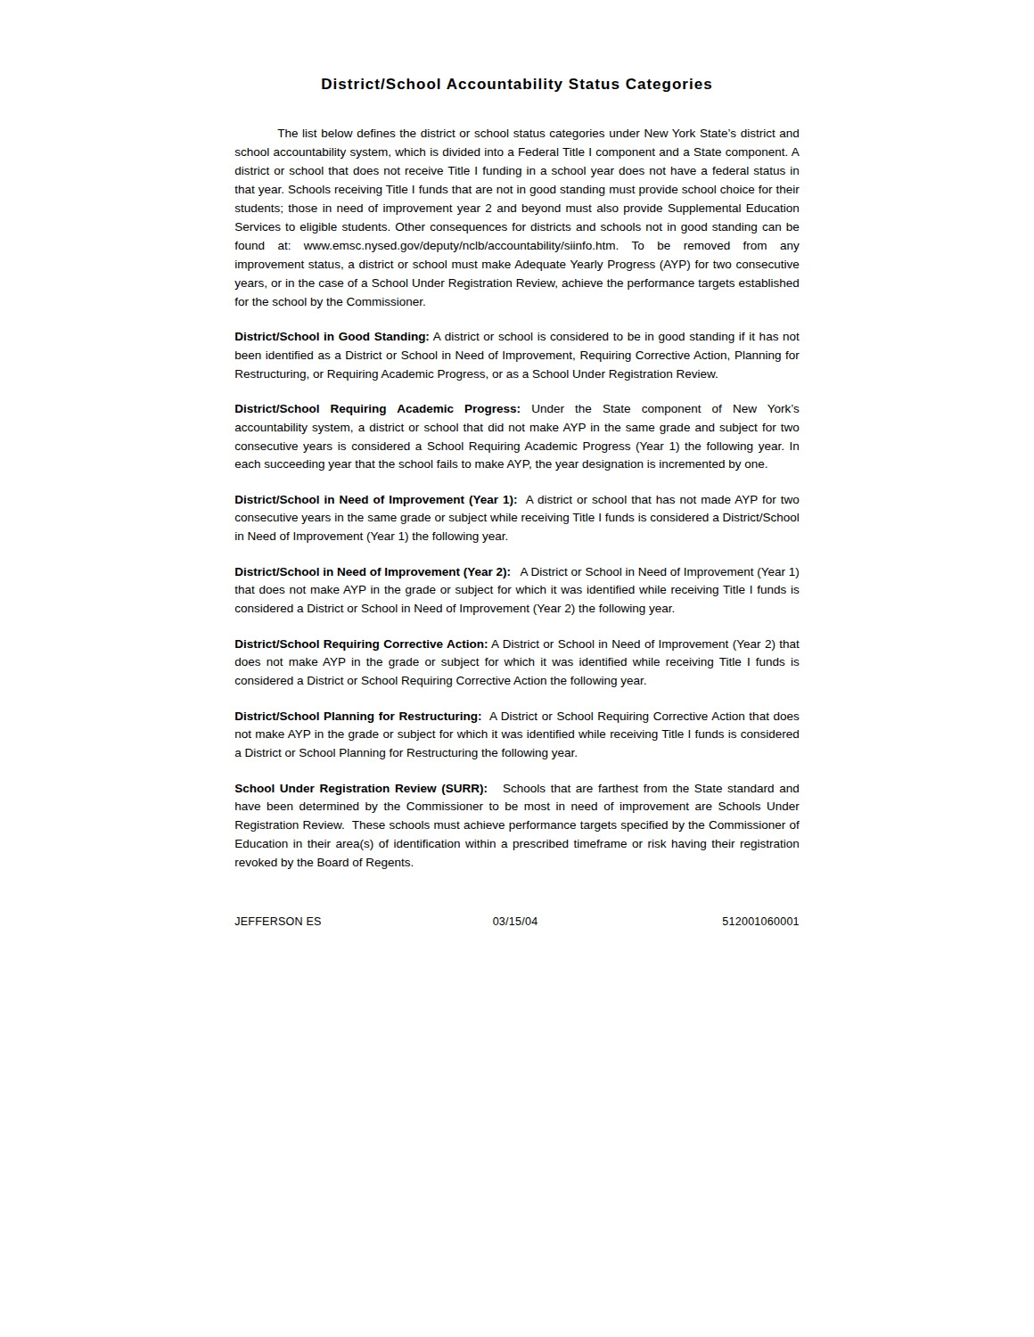District/School Accountability Status Categories
The list below defines the district or school status categories under New York State’s district and school accountability system, which is divided into a Federal Title I component and a State component. A district or school that does not receive Title I funding in a school year does not have a federal status in that year. Schools receiving Title I funds that are not in good standing must provide school choice for their students; those in need of improvement year 2 and beyond must also provide Supplemental Education Services to eligible students. Other consequences for districts and schools not in good standing can be found at: www.emsc.nysed.gov/deputy/nclb/accountability/siinfo.htm. To be removed from any improvement status, a district or school must make Adequate Yearly Progress (AYP) for two consecutive years, or in the case of a School Under Registration Review, achieve the performance targets established for the school by the Commissioner.
District/School in Good Standing: A district or school is considered to be in good standing if it has not been identified as a District or School in Need of Improvement, Requiring Corrective Action, Planning for Restructuring, or Requiring Academic Progress, or as a School Under Registration Review.
District/School Requiring Academic Progress: Under the State component of New York’s accountability system, a district or school that did not make AYP in the same grade and subject for two consecutive years is considered a School Requiring Academic Progress (Year 1) the following year. In each succeeding year that the school fails to make AYP, the year designation is incremented by one.
District/School in Need of Improvement (Year 1): A district or school that has not made AYP for two consecutive years in the same grade or subject while receiving Title I funds is considered a District/School in Need of Improvement (Year 1) the following year.
District/School in Need of Improvement (Year 2): A District or School in Need of Improvement (Year 1) that does not make AYP in the grade or subject for which it was identified while receiving Title I funds is considered a District or School in Need of Improvement (Year 2) the following year.
District/School Requiring Corrective Action: A District or School in Need of Improvement (Year 2) that does not make AYP in the grade or subject for which it was identified while receiving Title I funds is considered a District or School Requiring Corrective Action the following year.
District/School Planning for Restructuring: A District or School Requiring Corrective Action that does not make AYP in the grade or subject for which it was identified while receiving Title I funds is considered a District or School Planning for Restructuring the following year.
School Under Registration Review (SURR): Schools that are farthest from the State standard and have been determined by the Commissioner to be most in need of improvement are Schools Under Registration Review. These schools must achieve performance targets specified by the Commissioner of Education in their area(s) of identification within a prescribed timeframe or risk having their registration revoked by the Board of Regents.
JEFFERSON ES 03/15/04 512001060001